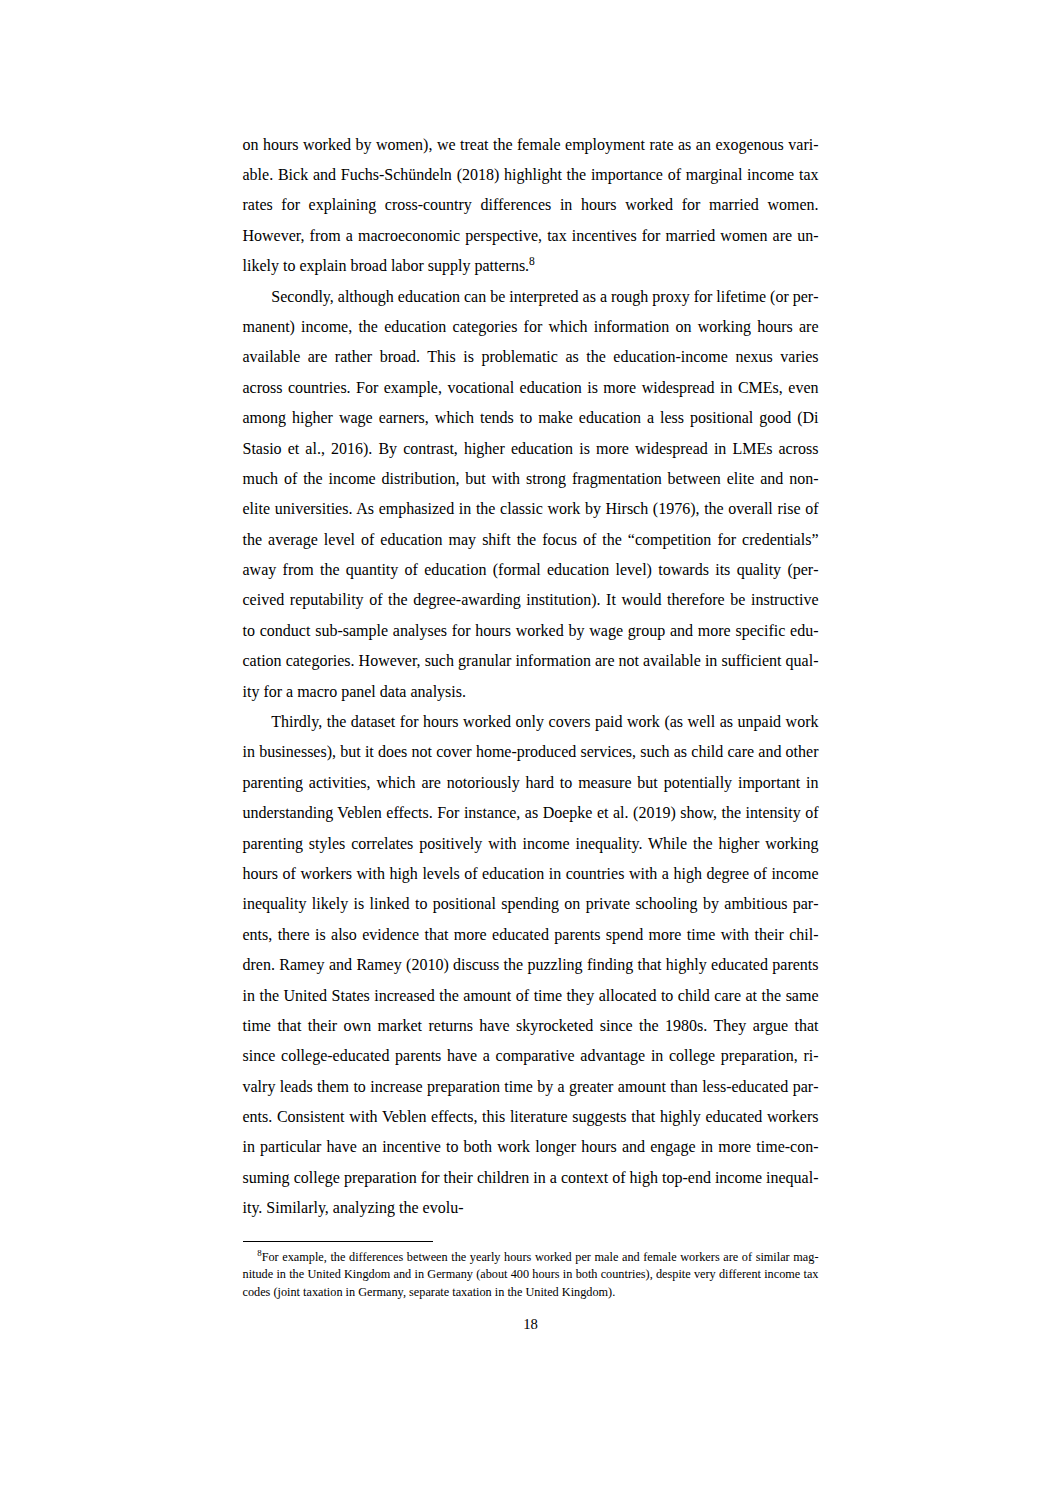on hours worked by women), we treat the female employment rate as an exogenous variable. Bick and Fuchs-Schündeln (2018) highlight the importance of marginal income tax rates for explaining cross-country differences in hours worked for married women. However, from a macroeconomic perspective, tax incentives for married women are unlikely to explain broad labor supply patterns.8
Secondly, although education can be interpreted as a rough proxy for lifetime (or permanent) income, the education categories for which information on working hours are available are rather broad. This is problematic as the education-income nexus varies across countries. For example, vocational education is more widespread in CMEs, even among higher wage earners, which tends to make education a less positional good (Di Stasio et al., 2016). By contrast, higher education is more widespread in LMEs across much of the income distribution, but with strong fragmentation between elite and non-elite universities. As emphasized in the classic work by Hirsch (1976), the overall rise of the average level of education may shift the focus of the “competition for credentials” away from the quantity of education (formal education level) towards its quality (perceived reputability of the degree-awarding institution). It would therefore be instructive to conduct sub-sample analyses for hours worked by wage group and more specific education categories. However, such granular information are not available in sufficient quality for a macro panel data analysis.
Thirdly, the dataset for hours worked only covers paid work (as well as unpaid work in businesses), but it does not cover home-produced services, such as child care and other parenting activities, which are notoriously hard to measure but potentially important in understanding Veblen effects. For instance, as Doepke et al. (2019) show, the intensity of parenting styles correlates positively with income inequality. While the higher working hours of workers with high levels of education in countries with a high degree of income inequality likely is linked to positional spending on private schooling by ambitious parents, there is also evidence that more educated parents spend more time with their children. Ramey and Ramey (2010) discuss the puzzling finding that highly educated parents in the United States increased the amount of time they allocated to child care at the same time that their own market returns have skyrocketed since the 1980s. They argue that since college-educated parents have a comparative advantage in college preparation, rivalry leads them to increase preparation time by a greater amount than less-educated parents. Consistent with Veblen effects, this literature suggests that highly educated workers in particular have an incentive to both work longer hours and engage in more time-consuming college preparation for their children in a context of high top-end income inequality. Similarly, analyzing the evolu-
8For example, the differences between the yearly hours worked per male and female workers are of similar magnitude in the United Kingdom and in Germany (about 400 hours in both countries), despite very different income tax codes (joint taxation in Germany, separate taxation in the United Kingdom).
18